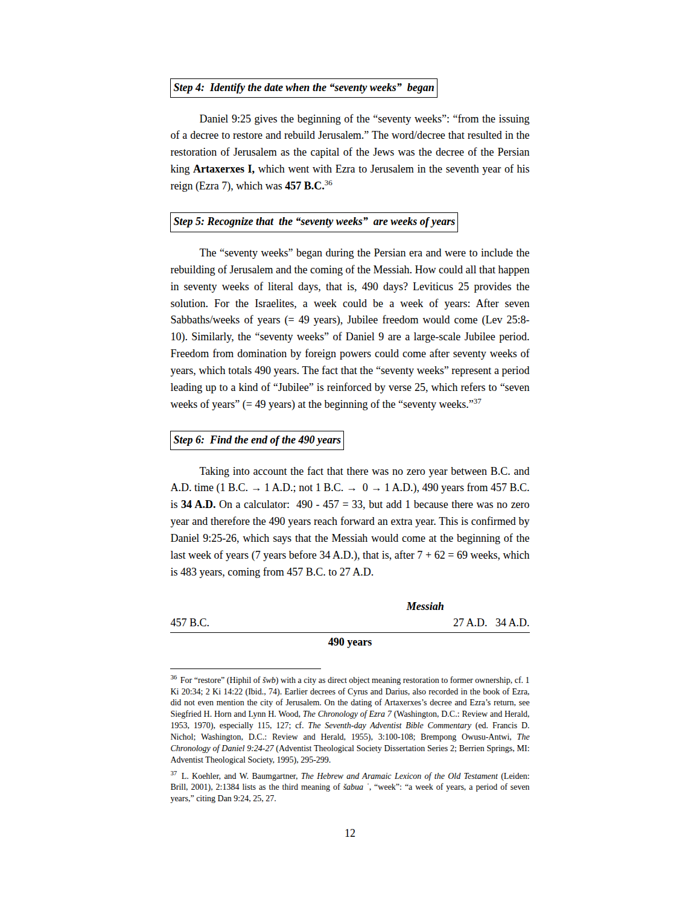Step 4: Identify the date when the “seventy weeks” began
Daniel 9:25 gives the beginning of the “seventy weeks”: “from the issuing of a decree to restore and rebuild Jerusalem.” The word/decree that resulted in the restoration of Jerusalem as the capital of the Jews was the decree of the Persian king Artaxerxes I, which went with Ezra to Jerusalem in the seventh year of his reign (Ezra 7), which was 457 B.C.36
Step 5: Recognize that the “seventy weeks” are weeks of years
The “seventy weeks” began during the Persian era and were to include the rebuilding of Jerusalem and the coming of the Messiah. How could all that happen in seventy weeks of literal days, that is, 490 days? Leviticus 25 provides the solution. For the Israelites, a week could be a week of years: After seven Sabbaths/weeks of years (= 49 years), Jubilee freedom would come (Lev 25:8-10). Similarly, the “seventy weeks” of Daniel 9 are a large-scale Jubilee period. Freedom from domination by foreign powers could come after seventy weeks of years, which totals 490 years. The fact that the “seventy weeks” represent a period leading up to a kind of “Jubilee” is reinforced by verse 25, which refers to “seven weeks of years” (= 49 years) at the beginning of the “seventy weeks.”37
Step 6: Find the end of the 490 years
Taking into account the fact that there was no zero year between B.C. and A.D. time (1 B.C. → 1 A.D.; not 1 B.C. → 0 → 1 A.D.), 490 years from 457 B.C. is 34 A.D. On a calculator: 490 - 457 = 33, but add 1 because there was no zero year and therefore the 490 years reach forward an extra year. This is confirmed by Daniel 9:25-26, which says that the Messiah would come at the beginning of the last week of years (7 years before 34 A.D.), that is, after 7 + 62 = 69 weeks, which is 483 years, coming from 457 B.C. to 27 A.D.
Messiah
457 B.C. 27 A.D. 34 A.D.
490 years
36 For “restore” (Hiphil of šwb) with a city as direct object meaning restoration to former ownership, cf. 1 Ki 20:34; 2 Ki 14:22 (Ibid., 74). Earlier decrees of Cyrus and Darius, also recorded in the book of Ezra, did not even mention the city of Jerusalem. On the dating of Artaxerxes’s decree and Ezra’s return, see Siegfried H. Horn and Lynn H. Wood, The Chronology of Ezra 7 (Washington, D.C.: Review and Herald, 1953, 1970), especially 115, 127; cf. The Seventh-day Adventist Bible Commentary (ed. Francis D. Nichol; Washington, D.C.: Review and Herald, 1955), 3:100-108; Brempong Owusu-Antwi, The Chronology of Daniel 9:24-27 (Adventist Theological Society Dissertation Series 2; Berrien Springs, MI: Adventist Theological Society, 1995), 295-299.
37 L. Koehler, and W. Baumgartner, The Hebrew and Aramaic Lexicon of the Old Testament (Leiden: Brill, 2001), 2:1384 lists as the third meaning of šabua ʿ, “week”: “a week of years, a period of seven years,” citing Dan 9:24, 25, 27.
12